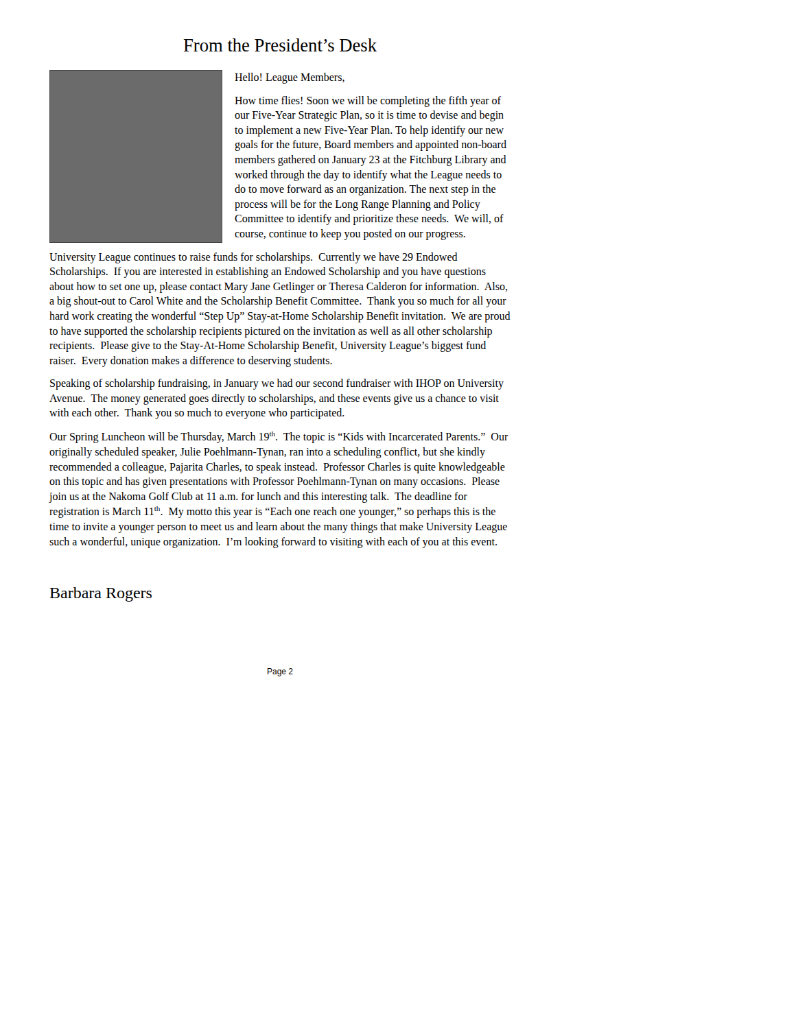From the President’s Desk
Hello! League Members,
How time flies! Soon we will be completing the fifth year of our Five-Year Strategic Plan, so it is time to devise and begin to implement a new Five-Year Plan. To help identify our new goals for the future, Board members and appointed non-board members gathered on January 23 at the Fitchburg Library and worked through the day to identify what the League needs to do to move forward as an organization. The next step in the process will be for the Long Range Planning and Policy Committee to identify and prioritize these needs. We will, of course, continue to keep you posted on our progress.
University League continues to raise funds for scholarships. Currently we have 29 Endowed Scholarships. If you are interested in establishing an Endowed Scholarship and you have questions about how to set one up, please contact Mary Jane Getlinger or Theresa Calderon for information. Also, a big shout-out to Carol White and the Scholarship Benefit Committee. Thank you so much for all your hard work creating the wonderful “Step Up” Stay-at-Home Scholarship Benefit invitation. We are proud to have supported the scholarship recipients pictured on the invitation as well as all other scholarship recipients. Please give to the Stay-At-Home Scholarship Benefit, University League’s biggest fund raiser. Every donation makes a difference to deserving students.
Speaking of scholarship fundraising, in January we had our second fundraiser with IHOP on University Avenue. The money generated goes directly to scholarships, and these events give us a chance to visit with each other. Thank you so much to everyone who participated.
Our Spring Luncheon will be Thursday, March 19th. The topic is “Kids with Incarcerated Parents.” Our originally scheduled speaker, Julie Poehlmann-Tynan, ran into a scheduling conflict, but she kindly recommended a colleague, Pajarita Charles, to speak instead. Professor Charles is quite knowledgeable on this topic and has given presentations with Professor Poehlmann-Tynan on many occasions. Please join us at the Nakoma Golf Club at 11 a.m. for lunch and this interesting talk. The deadline for registration is March 11th. My motto this year is “Each one reach one younger,” so perhaps this is the time to invite a younger person to meet us and learn about the many things that make University League such a wonderful, unique organization. I’m looking forward to visiting with each of you at this event.
Barbara Rogers
Page 2